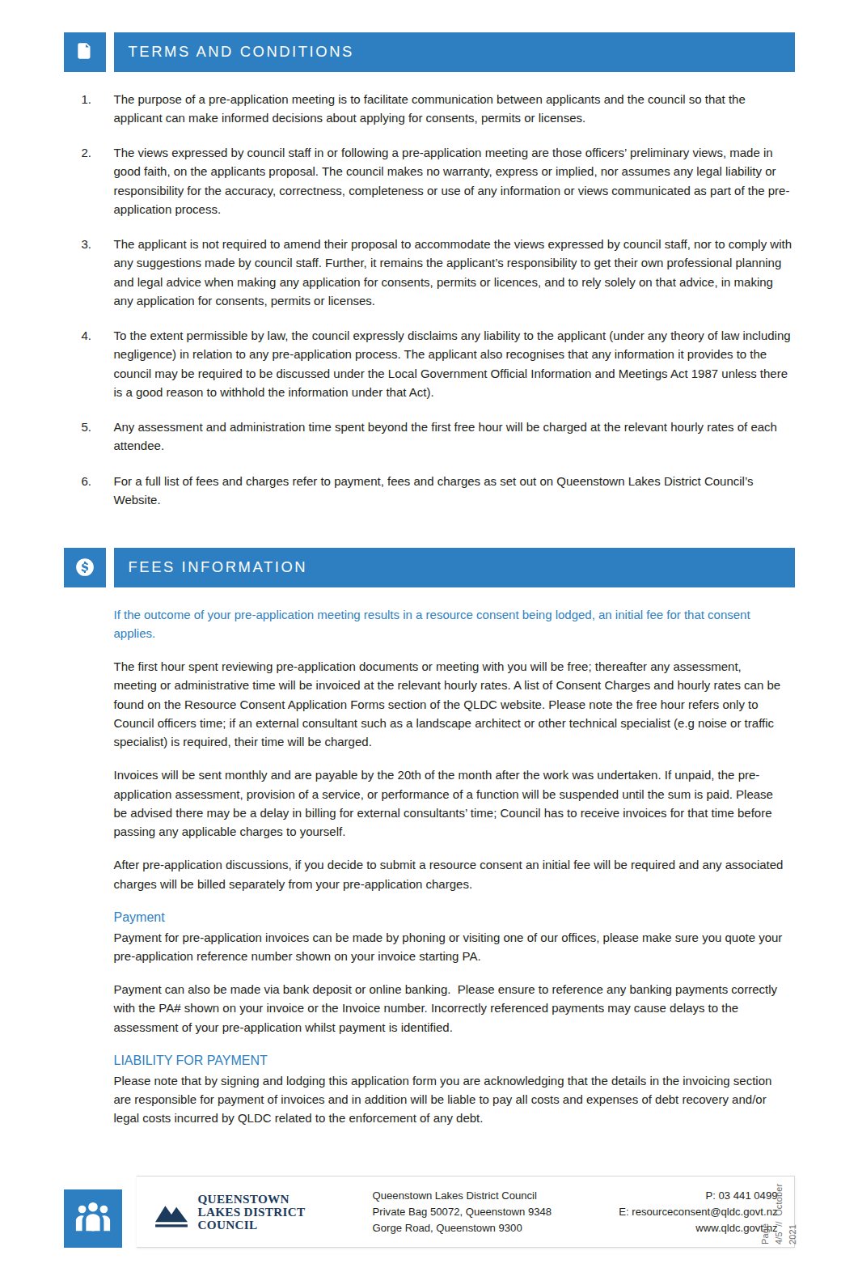Terms and Conditions
The purpose of a pre-application meeting is to facilitate communication between applicants and the council so that the applicant can make informed decisions about applying for consents, permits or licenses.
The views expressed by council staff in or following a pre-application meeting are those officers’ preliminary views, made in good faith, on the applicants proposal. The council makes no warranty, express or implied, nor assumes any legal liability or responsibility for the accuracy, correctness, completeness or use of any information or views communicated as part of the pre-application process.
The applicant is not required to amend their proposal to accommodate the views expressed by council staff, nor to comply with any suggestions made by council staff. Further, it remains the applicant’s responsibility to get their own professional planning and legal advice when making any application for consents, permits or licences, and to rely solely on that advice, in making any application for consents, permits or licenses.
To the extent permissible by law, the council expressly disclaims any liability to the applicant (under any theory of law including negligence) in relation to any pre-application process. The applicant also recognises that any information it provides to the council may be required to be discussed under the Local Government Official Information and Meetings Act 1987 unless there is a good reason to withhold the information under that Act).
Any assessment and administration time spent beyond the first free hour will be charged at the relevant hourly rates of each attendee.
For a full list of fees and charges refer to payment, fees and charges as set out on Queenstown Lakes District Council’s Website.
Fees Information
If the outcome of your pre-application meeting results in a resource consent being lodged, an initial fee for that consent applies.
The first hour spent reviewing pre-application documents or meeting with you will be free; thereafter any assessment, meeting or administrative time will be invoiced at the relevant hourly rates. A list of Consent Charges and hourly rates can be found on the Resource Consent Application Forms section of the QLDC website. Please note the free hour refers only to Council officers time; if an external consultant such as a landscape architect or other technical specialist (e.g noise or traffic specialist) is required, their time will be charged.
Invoices will be sent monthly and are payable by the 20th of the month after the work was undertaken. If unpaid, the pre-application assessment, provision of a service, or performance of a function will be suspended until the sum is paid. Please be advised there may be a delay in billing for external consultants’ time; Council has to receive invoices for that time before passing any applicable charges to yourself.
After pre-application discussions, if you decide to submit a resource consent an initial fee will be required and any associated charges will be billed separately from your pre-application charges.
Payment
Payment for pre-application invoices can be made by phoning or visiting one of our offices, please make sure you quote your pre-application reference number shown on your invoice starting PA.
Payment can also be made via bank deposit or online banking. Please ensure to reference any banking payments correctly with the PA# shown on your invoice or the Invoice number. Incorrectly referenced payments may cause delays to the assessment of your pre-application whilst payment is identified.
Liability for payment
Please note that by signing and lodging this application form you are acknowledging that the details in the invoicing section are responsible for payment of invoices and in addition will be liable to pay all costs and expenses of debt recovery and/or legal costs incurred by QLDC related to the enforcement of any debt.
Queenstown
Lakes District
Council
Queenstown Lakes District Council
Private Bag 50072, Queenstown 9348
Gorge Road, Queenstown 9300
P: 03 441 0499
E: resourceconsent@qldc.govt.nz
www.qldc.govt.nz
Page 4/5 // October 2021